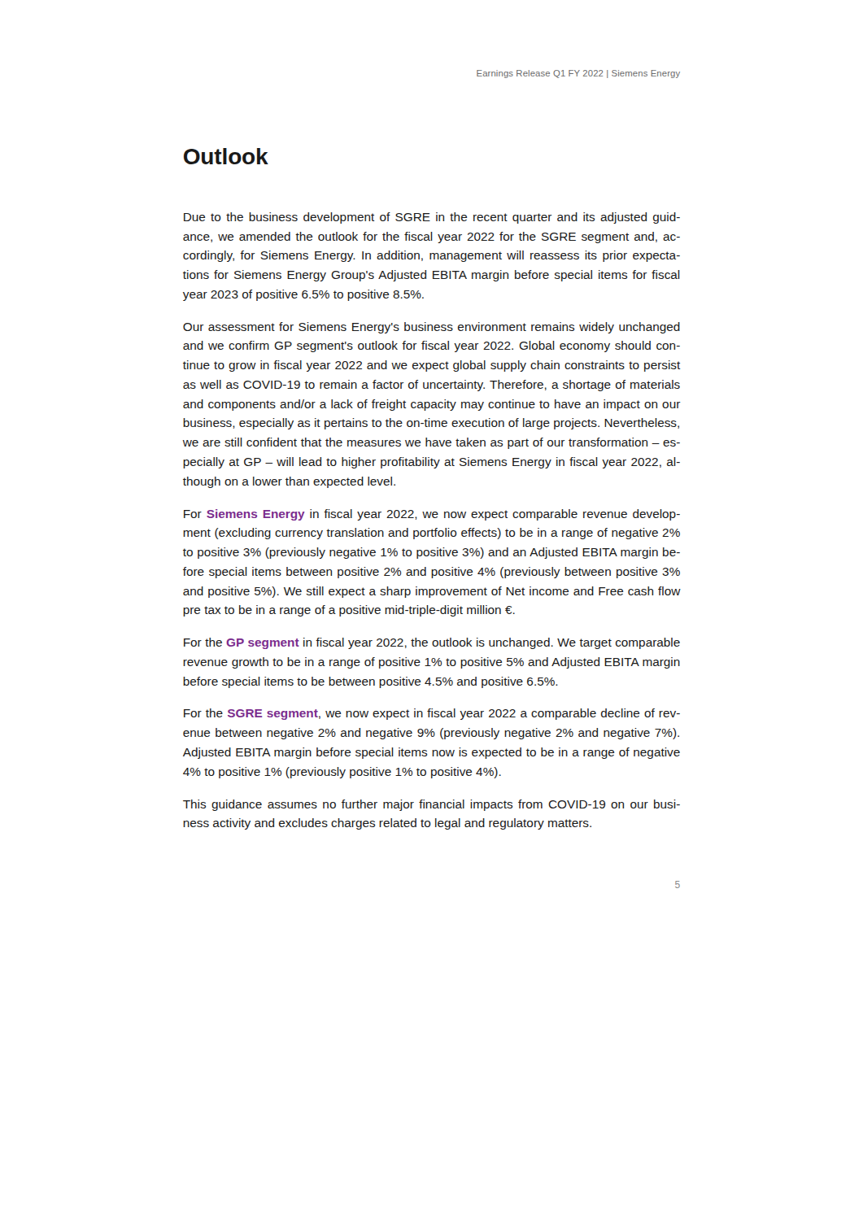Earnings Release Q1 FY 2022 | Siemens Energy
Outlook
Due to the business development of SGRE in the recent quarter and its adjusted guidance, we amended the outlook for the fiscal year 2022 for the SGRE segment and, accordingly, for Siemens Energy. In addition, management will reassess its prior expectations for Siemens Energy Group's Adjusted EBITA margin before special items for fiscal year 2023 of positive 6.5% to positive 8.5%.
Our assessment for Siemens Energy's business environment remains widely unchanged and we confirm GP segment's outlook for fiscal year 2022. Global economy should continue to grow in fiscal year 2022 and we expect global supply chain constraints to persist as well as COVID-19 to remain a factor of uncertainty. Therefore, a shortage of materials and components and/or a lack of freight capacity may continue to have an impact on our business, especially as it pertains to the on-time execution of large projects. Nevertheless, we are still confident that the measures we have taken as part of our transformation – especially at GP – will lead to higher profitability at Siemens Energy in fiscal year 2022, although on a lower than expected level.
For Siemens Energy in fiscal year 2022, we now expect comparable revenue development (excluding currency translation and portfolio effects) to be in a range of negative 2% to positive 3% (previously negative 1% to positive 3%) and an Adjusted EBITA margin before special items between positive 2% and positive 4% (previously between positive 3% and positive 5%). We still expect a sharp improvement of Net income and Free cash flow pre tax to be in a range of a positive mid-triple-digit million €.
For the GP segment in fiscal year 2022, the outlook is unchanged. We target comparable revenue growth to be in a range of positive 1% to positive 5% and Adjusted EBITA margin before special items to be between positive 4.5% and positive 6.5%.
For the SGRE segment, we now expect in fiscal year 2022 a comparable decline of revenue between negative 2% and negative 9% (previously negative 2% and negative 7%). Adjusted EBITA margin before special items now is expected to be in a range of negative 4% to positive 1% (previously positive 1% to positive 4%).
This guidance assumes no further major financial impacts from COVID-19 on our business activity and excludes charges related to legal and regulatory matters.
5